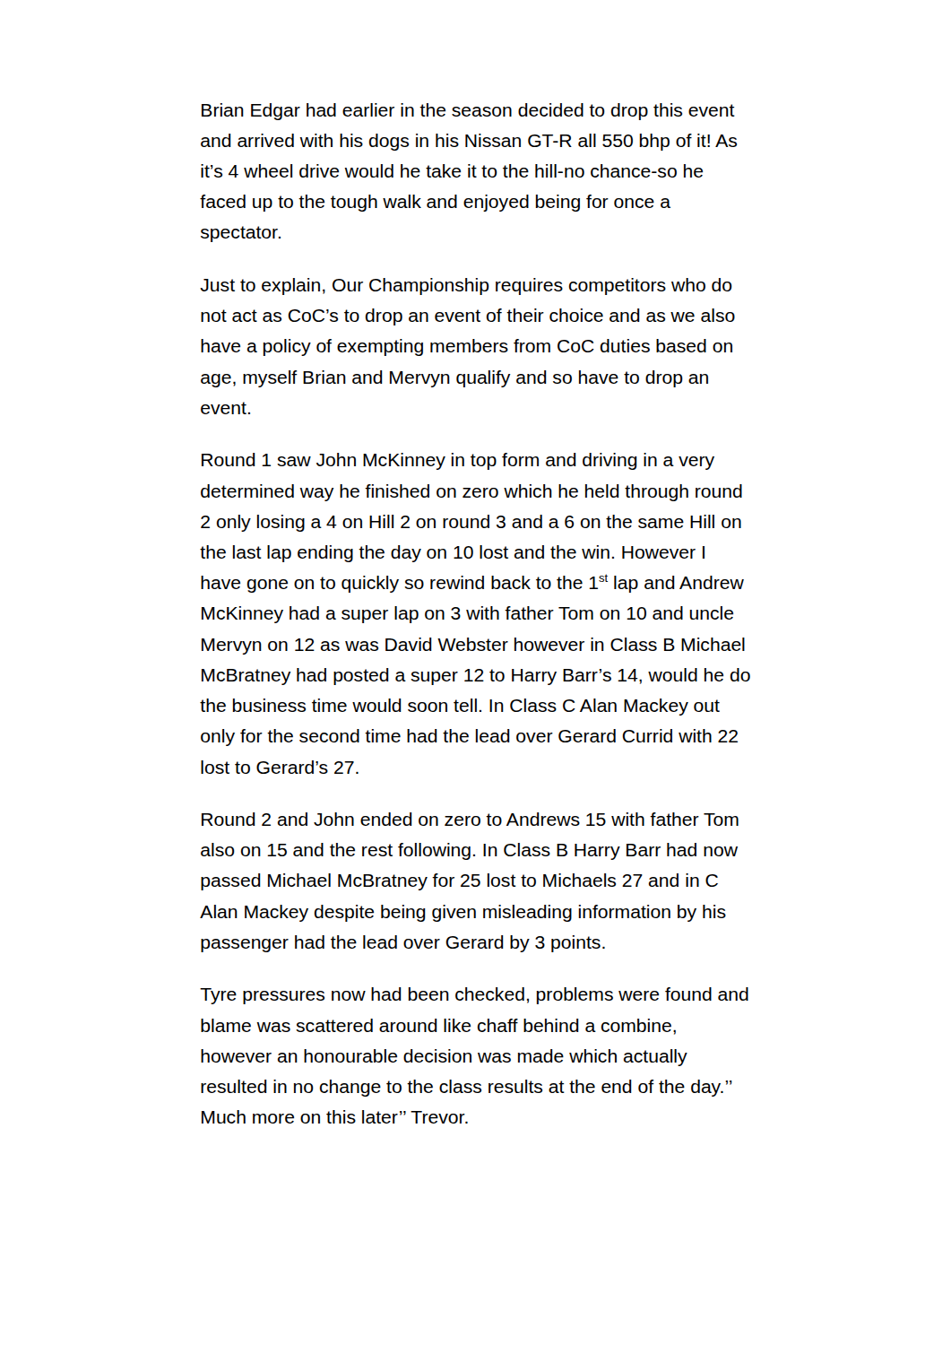Brian Edgar had earlier in the season decided to drop this event and arrived with his dogs in his Nissan GT-R all 550 bhp of it! As it’s 4 wheel drive would he take it to the hill-no chance-so he faced up to the tough walk and enjoyed being for once a spectator.
Just to explain, Our Championship requires competitors who do not act as CoC’s to drop an event of their choice and as we also have a policy of exempting members from CoC duties based on age, myself Brian and Mervyn qualify and so have to drop an event.
Round 1 saw John McKinney in top form and driving in a very determined way he finished on zero which he held through round 2 only losing a 4 on Hill 2 on round 3 and a 6 on the same Hill on the last lap ending the day on 10 lost and the win. However I have gone on to quickly so rewind back to the 1st lap and Andrew McKinney had a super lap on 3 with father Tom on 10 and uncle Mervyn on 12 as was David Webster however in Class B Michael McBratney had posted a super 12 to Harry Barr’s 14, would he do the business time would soon tell. In Class C Alan Mackey out only for the second time had the lead over Gerard Currid with 22 lost to Gerard’s 27.
Round 2 and John ended on zero to Andrews 15 with father Tom also on 15 and the rest following. In Class B Harry Barr had now passed Michael McBratney for 25 lost to Michaels 27 and in C Alan Mackey despite being given misleading information by his passenger had the lead over Gerard by 3 points.
Tyre pressures now had been checked, problems were found and blame was scattered around like chaff behind a combine, however an honourable decision was made which actually resulted in no change to the class results at the end of the day.’’ Much more on this later’’ Trevor.